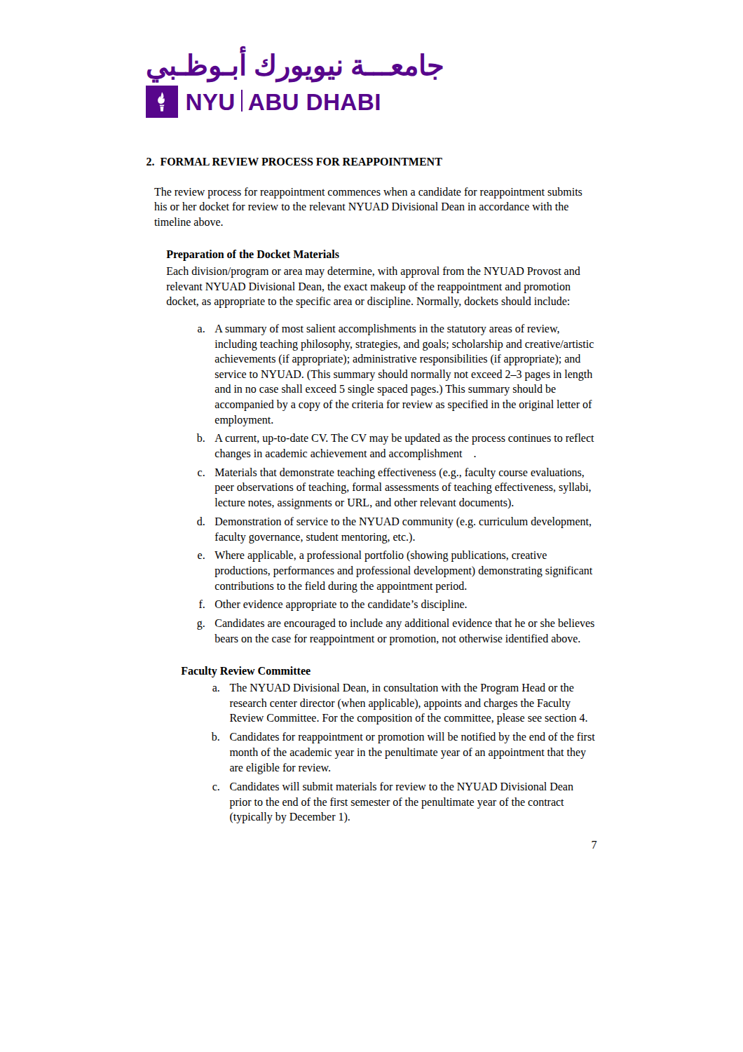جامعـــة نيويورك أبـوظـبي
NYU ABU DHABI
2. FORMAL REVIEW PROCESS FOR REAPPOINTMENT
The review process for reappointment commences when a candidate for reappointment submits his or her docket for review to the relevant NYUAD Divisional Dean in accordance with the timeline above.
Preparation of the Docket Materials
Each division/program or area may determine, with approval from the NYUAD Provost and relevant NYUAD Divisional Dean, the exact makeup of the reappointment and promotion docket, as appropriate to the specific area or discipline. Normally, dockets should include:
A summary of most salient accomplishments in the statutory areas of review, including teaching philosophy, strategies, and goals; scholarship and creative/artistic achievements (if appropriate); administrative responsibilities (if appropriate); and service to NYUAD. (This summary should normally not exceed 2–3 pages in length and in no case shall exceed 5 single spaced pages.) This summary should be accompanied by a copy of the criteria for review as specified in the original letter of employment.
A current, up-to-date CV. The CV may be updated as the process continues to reflect changes in academic achievement and accomplishment .
Materials that demonstrate teaching effectiveness (e.g., faculty course evaluations, peer observations of teaching, formal assessments of teaching effectiveness, syllabi, lecture notes, assignments or URL, and other relevant documents).
Demonstration of service to the NYUAD community (e.g. curriculum development, faculty governance, student mentoring, etc.).
Where applicable, a professional portfolio (showing publications, creative productions, performances and professional development) demonstrating significant contributions to the field during the appointment period.
Other evidence appropriate to the candidate’s discipline.
Candidates are encouraged to include any additional evidence that he or she believes bears on the case for reappointment or promotion, not otherwise identified above.
Faculty Review Committee
The NYUAD Divisional Dean, in consultation with the Program Head or the research center director (when applicable), appoints and charges the Faculty Review Committee. For the composition of the committee, please see section 4.
Candidates for reappointment or promotion will be notified by the end of the first month of the academic year in the penultimate year of an appointment that they are eligible for review.
Candidates will submit materials for review to the NYUAD Divisional Dean prior to the end of the first semester of the penultimate year of the contract (typically by December 1).
7